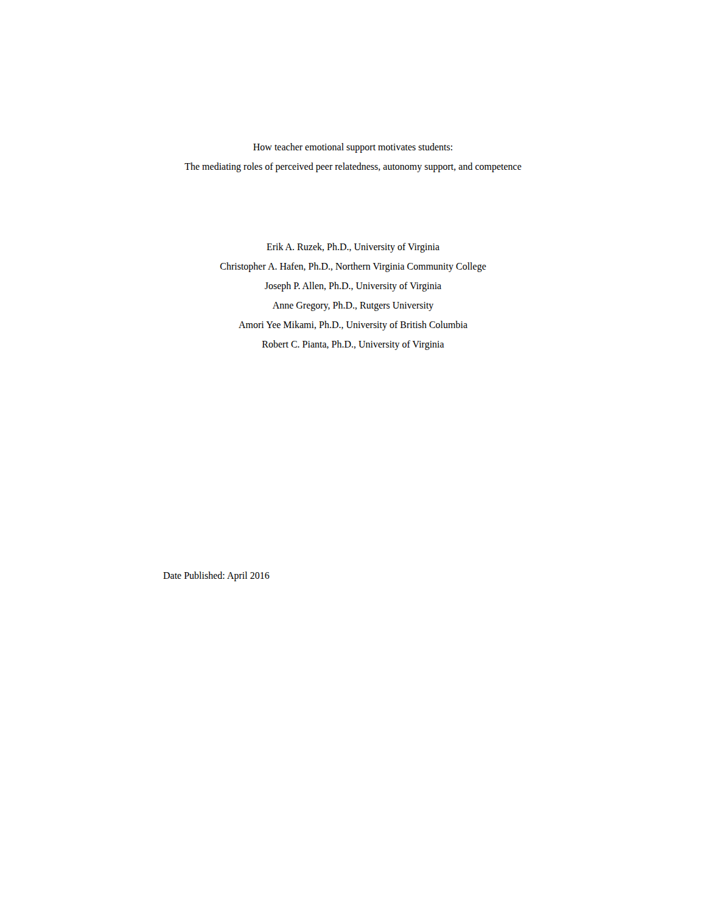How teacher emotional support motivates students:
The mediating roles of perceived peer relatedness, autonomy support, and competence
Erik A. Ruzek, Ph.D., University of Virginia
Christopher A. Hafen, Ph.D., Northern Virginia Community College
Joseph P. Allen, Ph.D., University of Virginia
Anne Gregory, Ph.D., Rutgers University
Amori Yee Mikami, Ph.D., University of British Columbia
Robert C. Pianta, Ph.D., University of Virginia
Date Published: April 2016